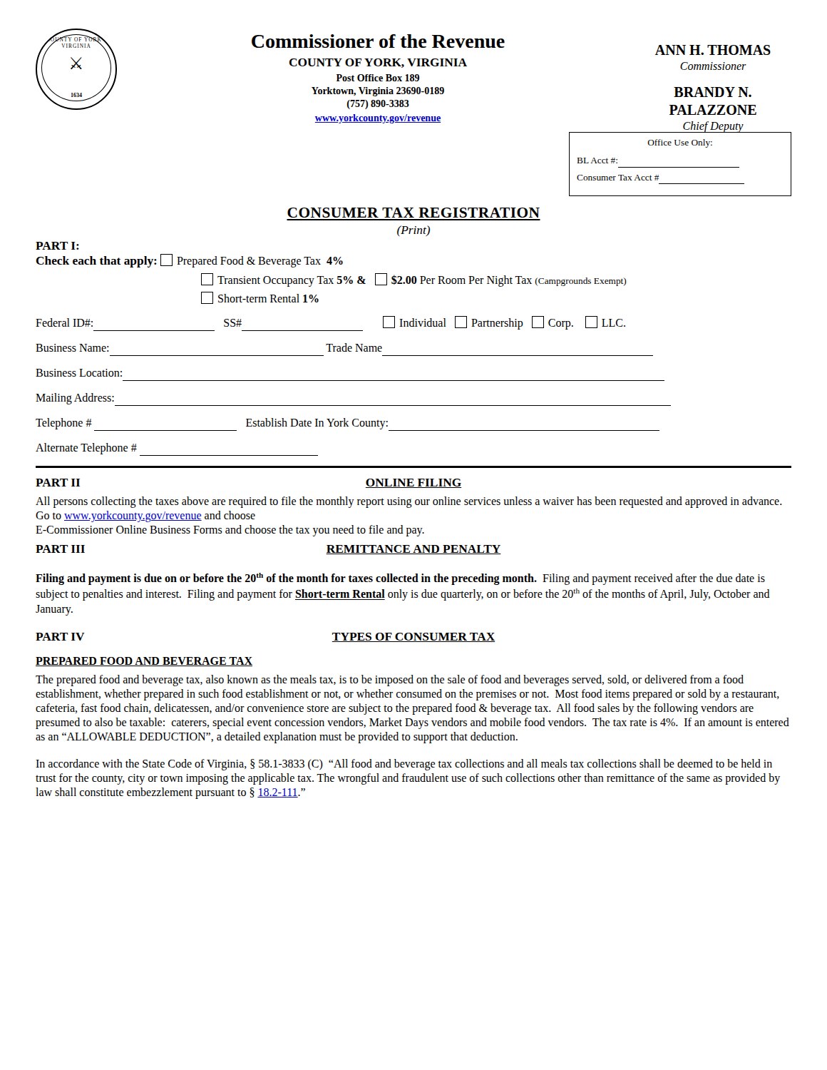COUNTY OF YORK · VIRGINIA
⚔
1634
Commissioner of the Revenue
COUNTY OF YORK, VIRGINIA
Post Office Box 189
Yorktown, Virginia 23690-0189
(757) 890-3383
www.yorkcounty.gov/revenue
ANN H. THOMAS
Commissioner
BRANDY N. PALAZZONE
Chief Deputy
Office Use Only:
BL Acct #:
Consumer Tax Acct #
CONSUMER TAX REGISTRATION
(Print)
PART I:
Check each that apply: Prepared Food & Beverage Tax 4%
Transient Occupancy Tax 5% & $2.00 Per Room Per Night Tax (Campgrounds Exempt)
Short-term Rental 1%
Federal ID#: SS# Individual Partnership Corp. LLC.
Business Name: Trade Name
Business Location:
Mailing Address:
Telephone # Establish Date In York County:
Alternate Telephone #
PART II
ONLINE FILING
All persons collecting the taxes above are required to file the monthly report using our online services unless a waiver has been requested and approved in advance. Go to www.yorkcounty.gov/revenue and choose
E-Commissioner Online Business Forms and choose the tax you need to file and pay.
PART III
REMITTANCE AND PENALTY
Filing and payment is due on or before the 20th of the month for taxes collected in the preceding month. Filing and payment received after the due date is subject to penalties and interest. Filing and payment for Short-term Rental only is due quarterly, on or before the 20th of the months of April, July, October and January.
PART IV
TYPES OF CONSUMER TAX
PREPARED FOOD AND BEVERAGE TAX
The prepared food and beverage tax, also known as the meals tax, is to be imposed on the sale of food and beverages served, sold, or delivered from a food establishment, whether prepared in such food establishment or not, or whether consumed on the premises or not. Most food items prepared or sold by a restaurant, cafeteria, fast food chain, delicatessen, and/or convenience store are subject to the prepared food & beverage tax. All food sales by the following vendors are presumed to also be taxable: caterers, special event concession vendors, Market Days vendors and mobile food vendors. The tax rate is 4%. If an amount is entered as an “ALLOWABLE DEDUCTION”, a detailed explanation must be provided to support that deduction.
In accordance with the State Code of Virginia, § 58.1-3833 (C) “All food and beverage tax collections and all meals tax collections shall be deemed to be held in trust for the county, city or town imposing the applicable tax. The wrongful and fraudulent use of such collections other than remittance of the same as provided by law shall constitute embezzlement pursuant to § 18.2-111.”